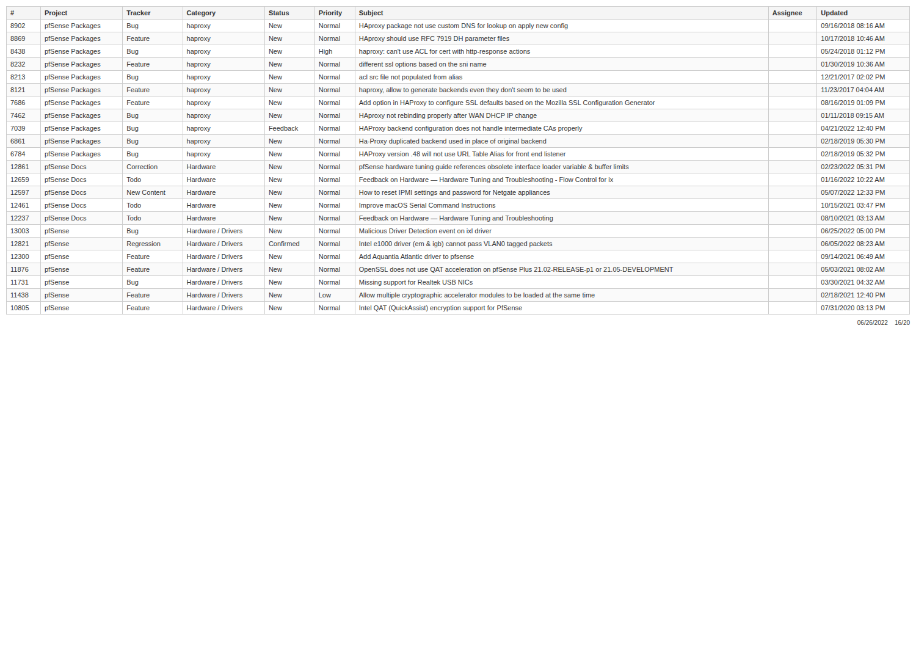| # | Project | Tracker | Category | Status | Priority | Subject | Assignee | Updated |
| --- | --- | --- | --- | --- | --- | --- | --- | --- |
| 8902 | pfSense Packages | Bug | haproxy | New | Normal | HAproxy package not use custom DNS for lookup on apply new config | | 09/16/2018 08:16 AM |
| 8869 | pfSense Packages | Feature | haproxy | New | Normal | HAproxy should use RFC 7919 DH parameter files | | 10/17/2018 10:46 AM |
| 8438 | pfSense Packages | Bug | haproxy | New | High | haproxy: can't use ACL for cert with http-response actions | | 05/24/2018 01:12 PM |
| 8232 | pfSense Packages | Feature | haproxy | New | Normal | different ssl options based on the sni name | | 01/30/2019 10:36 AM |
| 8213 | pfSense Packages | Bug | haproxy | New | Normal | acl src file not populated from alias | | 12/21/2017 02:02 PM |
| 8121 | pfSense Packages | Feature | haproxy | New | Normal | haproxy, allow to generate backends even they don't seem to be used | | 11/23/2017 04:04 AM |
| 7686 | pfSense Packages | Feature | haproxy | New | Normal | Add option in HAProxy to configure SSL defaults based on the Mozilla SSL Configuration Generator | | 08/16/2019 01:09 PM |
| 7462 | pfSense Packages | Bug | haproxy | New | Normal | HAproxy not rebinding properly after WAN DHCP IP change | | 01/11/2018 09:15 AM |
| 7039 | pfSense Packages | Bug | haproxy | Feedback | Normal | HAProxy backend configuration does not handle intermediate CAs properly | | 04/21/2022 12:40 PM |
| 6861 | pfSense Packages | Bug | haproxy | New | Normal | Ha-Proxy duplicated backend used in place of original backend | | 02/18/2019 05:30 PM |
| 6784 | pfSense Packages | Bug | haproxy | New | Normal | HAProxy version .48 will not use URL Table Alias for front end listener | | 02/18/2019 05:32 PM |
| 12861 | pfSense Docs | Correction | Hardware | New | Normal | pfSense hardware tuning guide references obsolete interface loader variable & buffer limits | | 02/23/2022 05:31 PM |
| 12659 | pfSense Docs | Todo | Hardware | New | Normal | Feedback on Hardware — Hardware Tuning and Troubleshooting - Flow Control for ix | | 01/16/2022 10:22 AM |
| 12597 | pfSense Docs | New Content | Hardware | New | Normal | How to reset IPMI settings and password for Netgate appliances | | 05/07/2022 12:33 PM |
| 12461 | pfSense Docs | Todo | Hardware | New | Normal | Improve macOS Serial Command Instructions | | 10/15/2021 03:47 PM |
| 12237 | pfSense Docs | Todo | Hardware | New | Normal | Feedback on Hardware — Hardware Tuning and Troubleshooting | | 08/10/2021 03:13 AM |
| 13003 | pfSense | Bug | Hardware / Drivers | New | Normal | Malicious Driver Detection event on ixl driver | | 06/25/2022 05:00 PM |
| 12821 | pfSense | Regression | Hardware / Drivers | Confirmed | Normal | Intel e1000 driver (em & igb) cannot pass VLAN0 tagged packets | | 06/05/2022 08:23 AM |
| 12300 | pfSense | Feature | Hardware / Drivers | New | Normal | Add Aquantia Atlantic driver to pfsense | | 09/14/2021 06:49 AM |
| 11876 | pfSense | Feature | Hardware / Drivers | New | Normal | OpenSSL does not use QAT acceleration on pfSense Plus 21.02-RELEASE-p1 or 21.05-DEVELOPMENT | | 05/03/2021 08:02 AM |
| 11731 | pfSense | Bug | Hardware / Drivers | New | Normal | Missing support for Realtek USB NICs | | 03/30/2021 04:32 AM |
| 11438 | pfSense | Feature | Hardware / Drivers | New | Low | Allow multiple cryptographic accelerator modules to be loaded at the same time | | 02/18/2021 12:40 PM |
| 10805 | pfSense | Feature | Hardware / Drivers | New | Normal | Intel QAT (QuickAssist) encryption support for PfSense | | 07/31/2020 03:13 PM |
06/26/2022 16/20